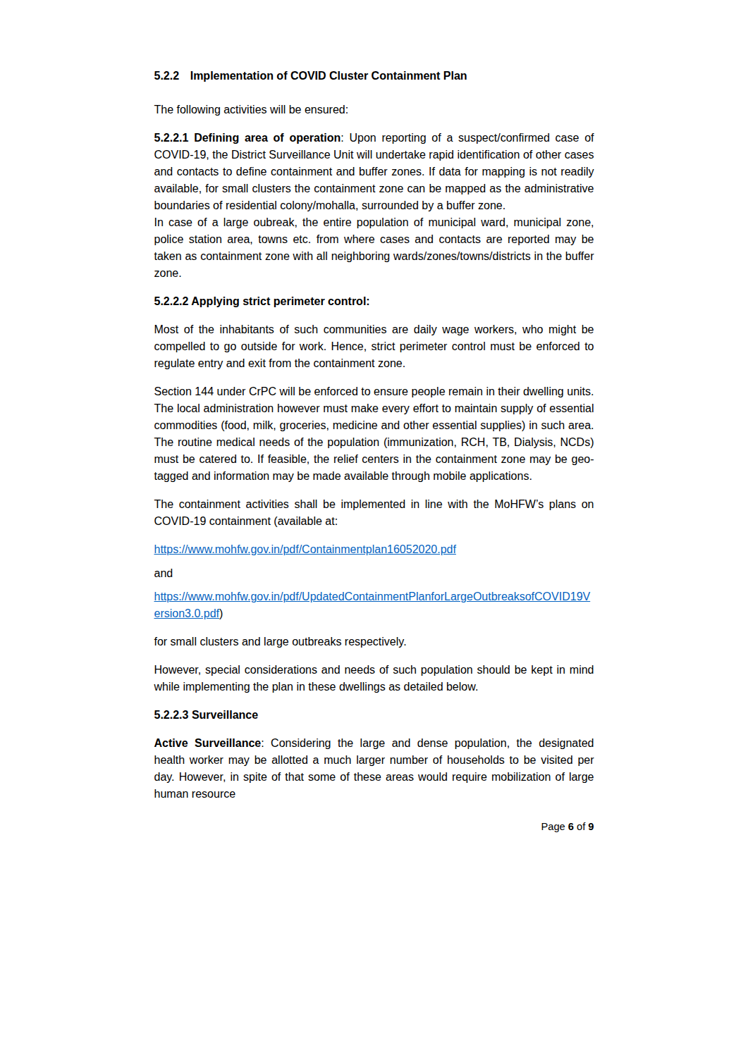5.2.2 Implementation of COVID Cluster Containment Plan
The following activities will be ensured:
5.2.2.1 Defining area of operation: Upon reporting of a suspect/confirmed case of COVID-19, the District Surveillance Unit will undertake rapid identification of other cases and contacts to define containment and buffer zones. If data for mapping is not readily available, for small clusters the containment zone can be mapped as the administrative boundaries of residential colony/mohalla, surrounded by a buffer zone.
In case of a large oubreak, the entire population of municipal ward, municipal zone, police station area, towns etc. from where cases and contacts are reported may be taken as containment zone with all neighboring wards/zones/towns/districts in the buffer zone.
5.2.2.2 Applying strict perimeter control:
Most of the inhabitants of such communities are daily wage workers, who might be compelled to go outside for work. Hence, strict perimeter control must be enforced to regulate entry and exit from the containment zone.
Section 144 under CrPC will be enforced to ensure people remain in their dwelling units. The local administration however must make every effort to maintain supply of essential commodities (food, milk, groceries, medicine and other essential supplies) in such area. The routine medical needs of the population (immunization, RCH, TB, Dialysis, NCDs) must be catered to. If feasible, the relief centers in the containment zone may be geo-tagged and information may be made available through mobile applications.
The containment activities shall be implemented in line with the MoHFW’s plans on COVID-19 containment (available at:
https://www.mohfw.gov.in/pdf/Containmentplan16052020.pdf
and
https://www.mohfw.gov.in/pdf/UpdatedContainmentPlanforLargeOutbreaksofCOVID19Version3.0.pdf)
for small clusters and large outbreaks respectively.
However, special considerations and needs of such population should be kept in mind while implementing the plan in these dwellings as detailed below.
5.2.2.3 Surveillance
Active Surveillance: Considering the large and dense population, the designated health worker may be allotted a much larger number of households to be visited per day. However, in spite of that some of these areas would require mobilization of large human resource
Page 6 of 9